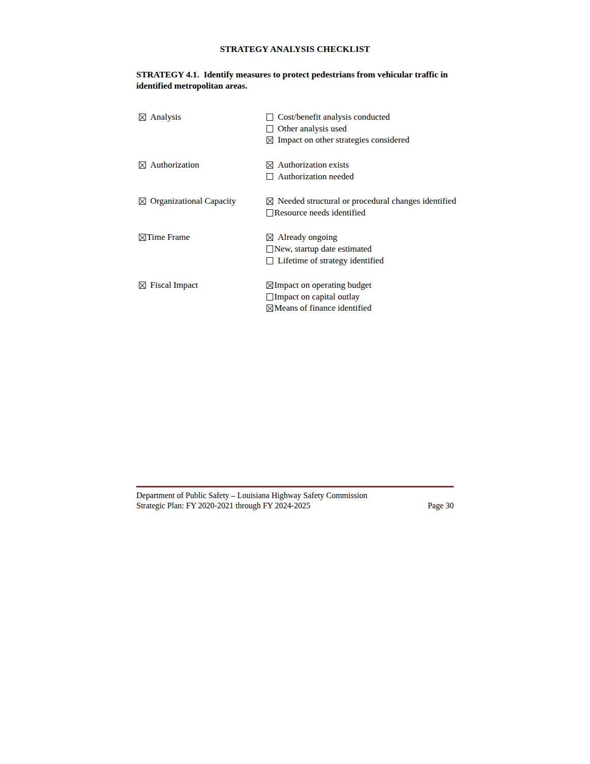STRATEGY ANALYSIS CHECKLIST
STRATEGY 4.1. Identify measures to protect pedestrians from vehicular traffic in identified metropolitan areas.
| Analysis | Cost/benefit analysis conducted Other analysis used Impact on other strategies considered |
| Authorization | Authorization exists Authorization needed |
| Organizational Capacity | Needed structural or procedural changes identified Resource needs identified |
| Time Frame | Already ongoing New, startup date estimated Lifetime of strategy identified |
| Fiscal Impact | Impact on operating budget Impact on capital outlay Means of finance identified |
Department of Public Safety – Louisiana Highway Safety Commission
Strategic Plan: FY 2020-2021 through FY 2024-2025 Page 30